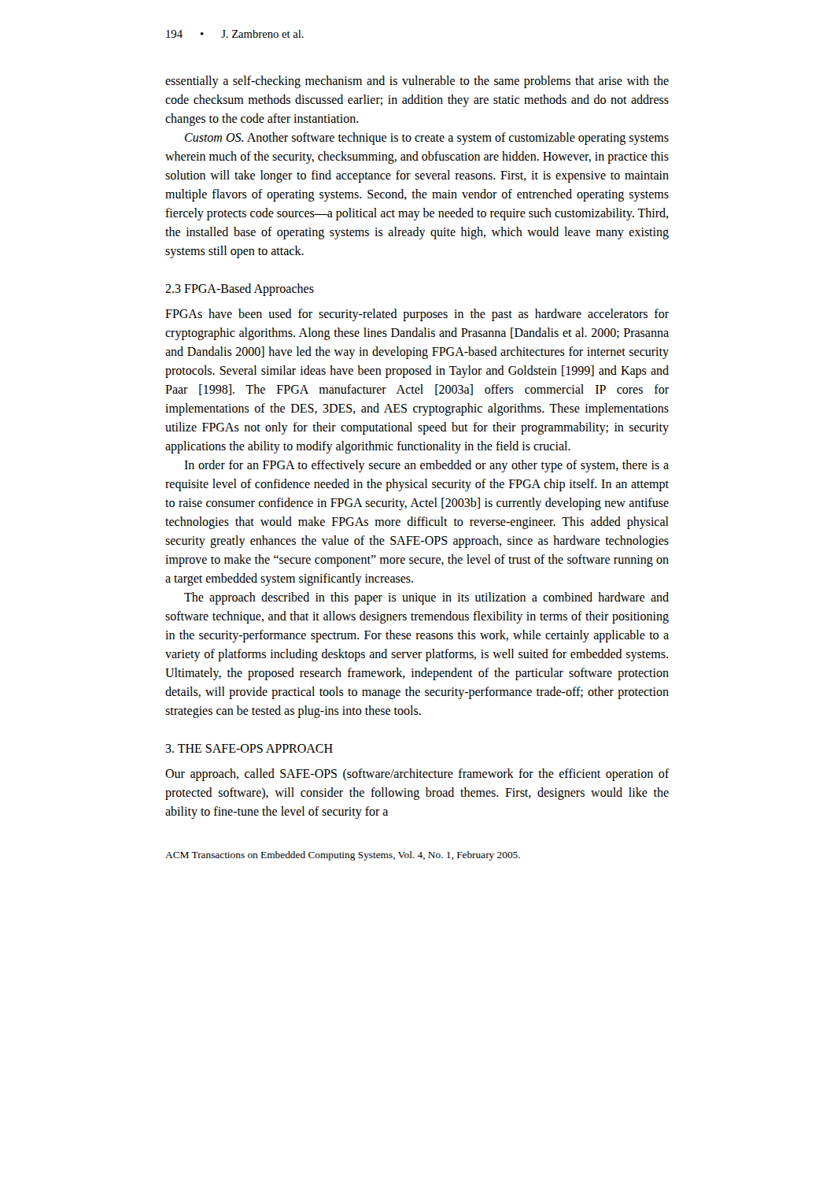194•J. Zambreno et al.
essentially a self-checking mechanism and is vulnerable to the same problems that arise with the code checksum methods discussed earlier; in addition they are static methods and do not address changes to the code after instantiation.
Custom OS. Another software technique is to create a system of customizable operating systems wherein much of the security, checksumming, and obfuscation are hidden. However, in practice this solution will take longer to find acceptance for several reasons. First, it is expensive to maintain multiple flavors of operating systems. Second, the main vendor of entrenched operating systems fiercely protects code sources—a political act may be needed to require such customizability. Third, the installed base of operating systems is already quite high, which would leave many existing systems still open to attack.
2.3 FPGA-Based Approaches
FPGAs have been used for security-related purposes in the past as hardware accelerators for cryptographic algorithms. Along these lines Dandalis and Prasanna [Dandalis et al. 2000; Prasanna and Dandalis 2000] have led the way in developing FPGA-based architectures for internet security protocols. Several similar ideas have been proposed in Taylor and Goldstein [1999] and Kaps and Paar [1998]. The FPGA manufacturer Actel [2003a] offers commercial IP cores for implementations of the DES, 3DES, and AES cryptographic algorithms. These implementations utilize FPGAs not only for their computational speed but for their programmability; in security applications the ability to modify algorithmic functionality in the field is crucial.
In order for an FPGA to effectively secure an embedded or any other type of system, there is a requisite level of confidence needed in the physical security of the FPGA chip itself. In an attempt to raise consumer confidence in FPGA security, Actel [2003b] is currently developing new antifuse technologies that would make FPGAs more difficult to reverse-engineer. This added physical security greatly enhances the value of the SAFE-OPS approach, since as hardware technologies improve to make the “secure component” more secure, the level of trust of the software running on a target embedded system significantly increases.
The approach described in this paper is unique in its utilization a combined hardware and software technique, and that it allows designers tremendous flexibility in terms of their positioning in the security-performance spectrum. For these reasons this work, while certainly applicable to a variety of platforms including desktops and server platforms, is well suited for embedded systems. Ultimately, the proposed research framework, independent of the particular software protection details, will provide practical tools to manage the security-performance trade-off; other protection strategies can be tested as plug-ins into these tools.
3. THE SAFE-OPS APPROACH
Our approach, called SAFE-OPS (software/architecture framework for the efficient operation of protected software), will consider the following broad themes. First, designers would like the ability to fine-tune the level of security for a
ACM Transactions on Embedded Computing Systems, Vol. 4, No. 1, February 2005.